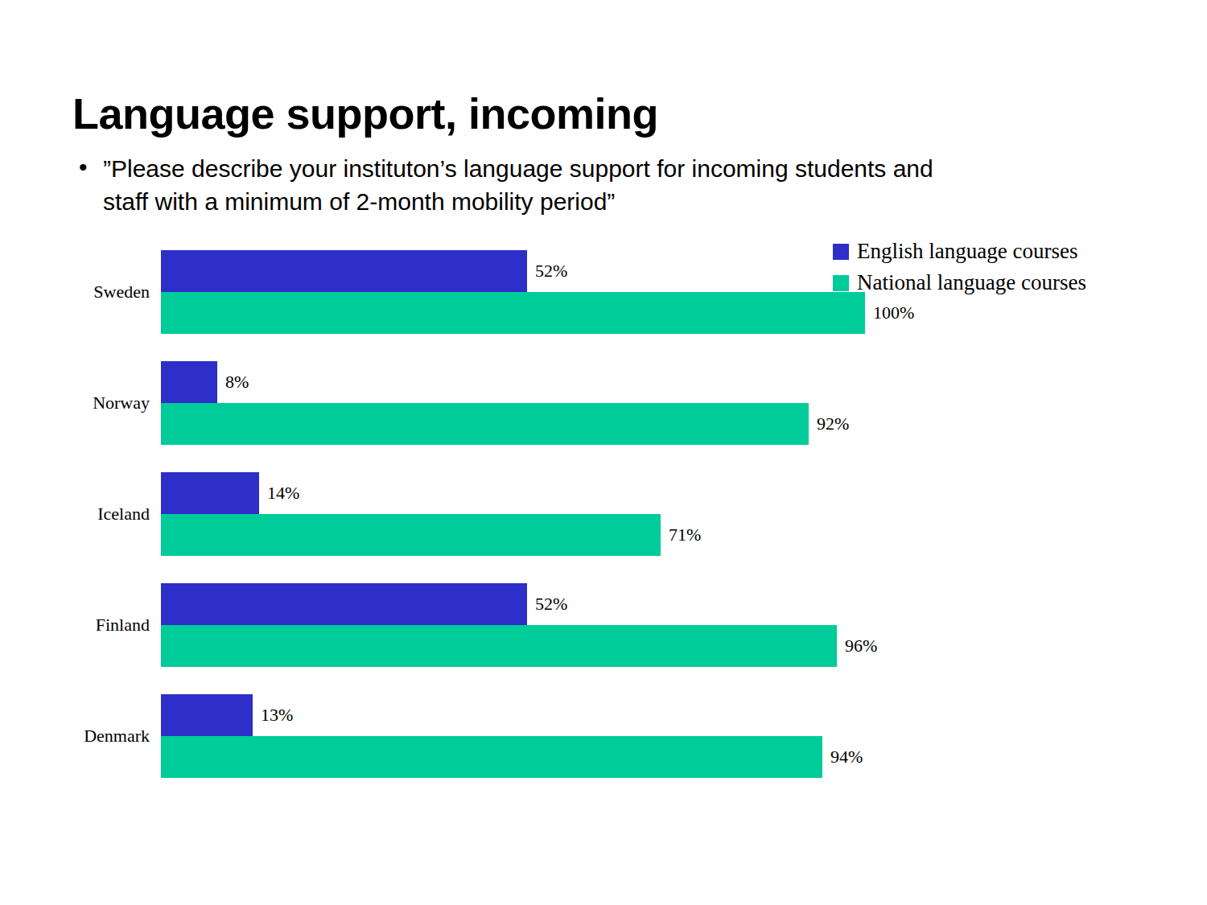Language support, incoming
”Please describe your instituton’s language support for incoming students and staff with a minimum of 2-month mobility period”
English language courses
National language courses
Sweden
52%
100%
Norway
8%
92%
Iceland
14%
71%
Finland
52%
96%
Denmark
13%
94%